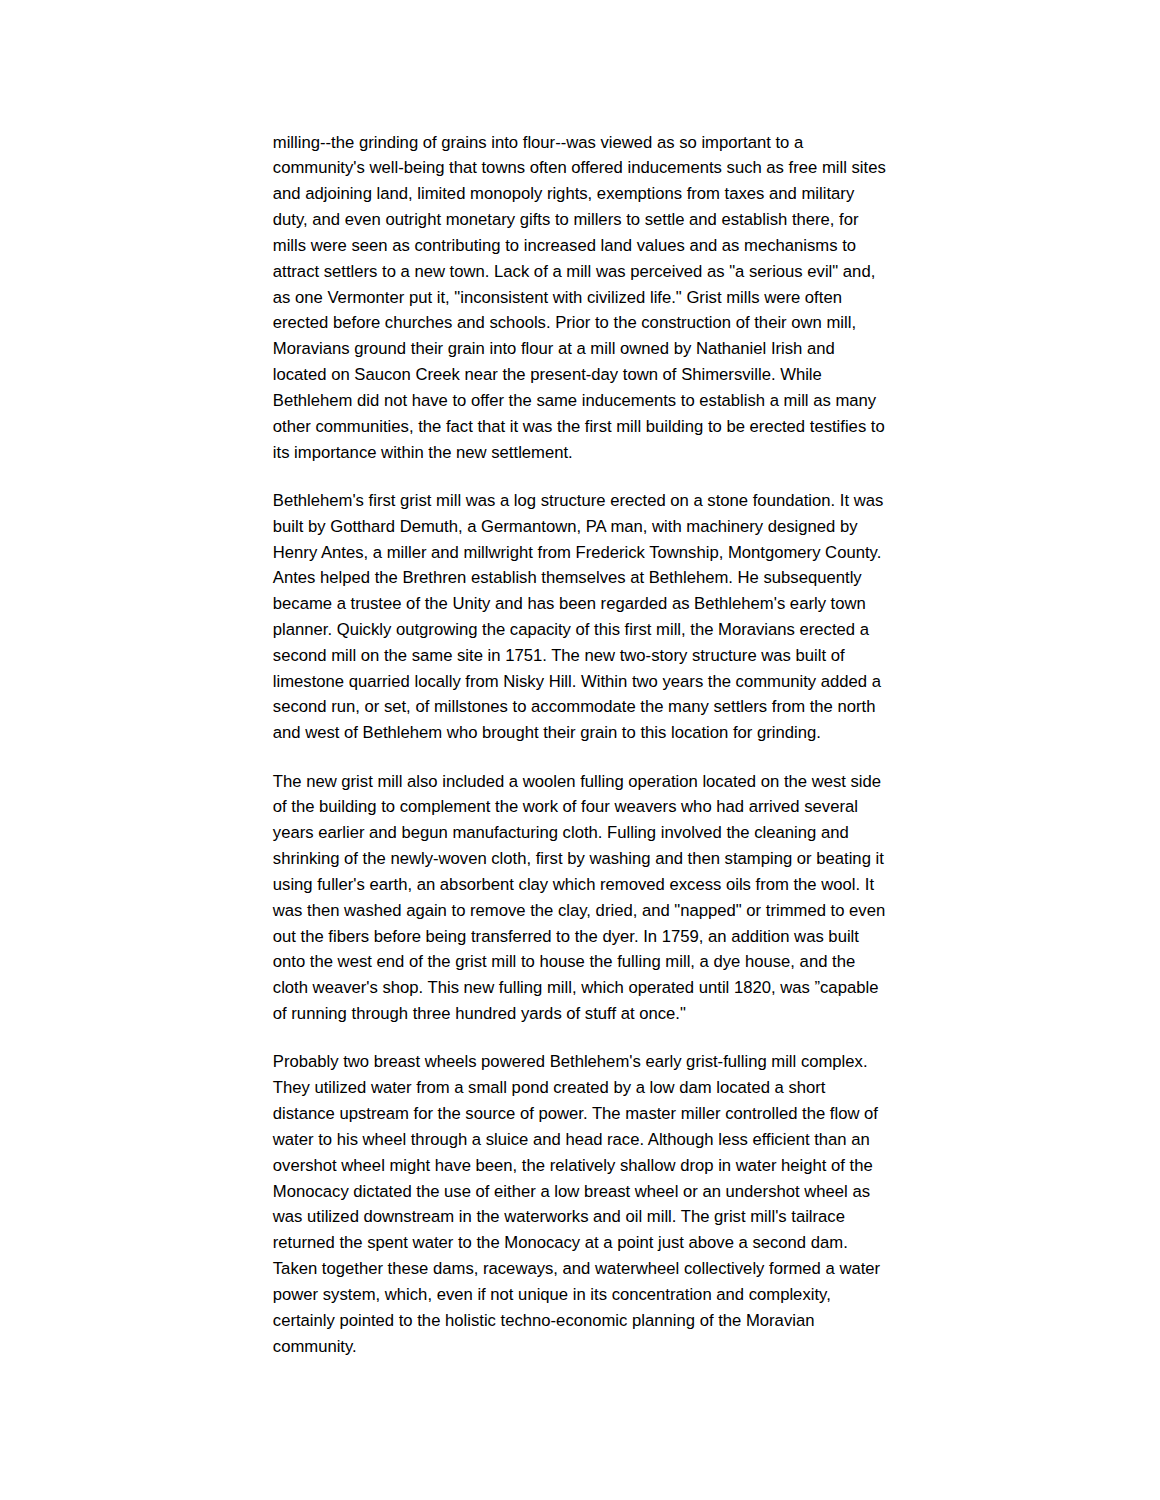milling--the grinding of grains into flour--was viewed as so important to a community's well-being that towns often offered inducements such as free mill sites and adjoining land, limited monopoly rights, exemptions from taxes and military duty, and even outright monetary gifts to millers to settle and establish there, for mills were seen as contributing to increased land values and as mechanisms to attract settlers to a new town. Lack of a mill was perceived as "a serious evil" and, as one Vermonter put it, "inconsistent with civilized life." Grist mills were often erected before churches and schools. Prior to the construction of their own mill, Moravians ground their grain into flour at a mill owned by Nathaniel Irish and located on Saucon Creek near the present-day town of Shimersville. While Bethlehem did not have to offer the same inducements to establish a mill as many other communities, the fact that it was the first mill building to be erected testifies to its importance within the new settlement.
Bethlehem's first grist mill was a log structure erected on a stone foundation. It was built by Gotthard Demuth, a Germantown, PA man, with machinery designed by Henry Antes, a miller and millwright from Frederick Township, Montgomery County. Antes helped the Brethren establish themselves at Bethlehem. He subsequently became a trustee of the Unity and has been regarded as Bethlehem's early town planner. Quickly outgrowing the capacity of this first mill, the Moravians erected a second mill on the same site in 1751. The new two-story structure was built of limestone quarried locally from Nisky Hill. Within two years the community added a second run, or set, of millstones to accommodate the many settlers from the north and west of Bethlehem who brought their grain to this location for grinding.
The new grist mill also included a woolen fulling operation located on the west side of the building to complement the work of four weavers who had arrived several years earlier and begun manufacturing cloth. Fulling involved the cleaning and shrinking of the newly-woven cloth, first by washing and then stamping or beating it using fuller's earth, an absorbent clay which removed excess oils from the wool. It was then washed again to remove the clay, dried, and "napped" or trimmed to even out the fibers before being transferred to the dyer. In 1759, an addition was built onto the west end of the grist mill to house the fulling mill, a dye house, and the cloth weaver's shop. This new fulling mill, which operated until 1820, was ”capable of running through three hundred yards of stuff at once."
Probably two breast wheels powered Bethlehem's early grist-fulling mill complex. They utilized water from a small pond created by a low dam located a short distance upstream for the source of power. The master miller controlled the flow of water to his wheel through a sluice and head race. Although less efficient than an overshot wheel might have been, the relatively shallow drop in water height of the Monocacy dictated the use of either a low breast wheel or an undershot wheel as was utilized downstream in the waterworks and oil mill. The grist mill's tailrace returned the spent water to the Monocacy at a point just above a second dam. Taken together these dams, raceways, and waterwheel collectively formed a water power system, which, even if not unique in its concentration and complexity, certainly pointed to the holistic techno-economic planning of the Moravian community.